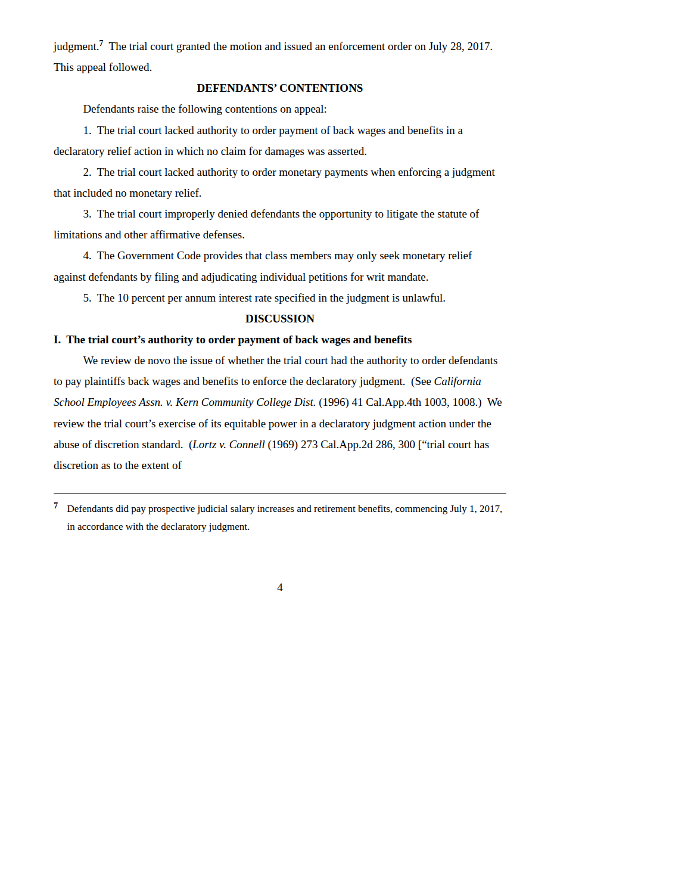judgment.7 The trial court granted the motion and issued an enforcement order on July 28, 2017. This appeal followed.
DEFENDANTS’ CONTENTIONS
Defendants raise the following contentions on appeal:
1. The trial court lacked authority to order payment of back wages and benefits in a declaratory relief action in which no claim for damages was asserted.
2. The trial court lacked authority to order monetary payments when enforcing a judgment that included no monetary relief.
3. The trial court improperly denied defendants the opportunity to litigate the statute of limitations and other affirmative defenses.
4. The Government Code provides that class members may only seek monetary relief against defendants by filing and adjudicating individual petitions for writ mandate.
5. The 10 percent per annum interest rate specified in the judgment is unlawful.
DISCUSSION
I. The trial court’s authority to order payment of back wages and benefits
We review de novo the issue of whether the trial court had the authority to order defendants to pay plaintiffs back wages and benefits to enforce the declaratory judgment. (See California School Employees Assn. v. Kern Community College Dist. (1996) 41 Cal.App.4th 1003, 1008.) We review the trial court’s exercise of its equitable power in a declaratory judgment action under the abuse of discretion standard. (Lortz v. Connell (1969) 273 Cal.App.2d 286, 300 [“trial court has discretion as to the extent of
7 Defendants did pay prospective judicial salary increases and retirement benefits, commencing July 1, 2017, in accordance with the declaratory judgment.
4